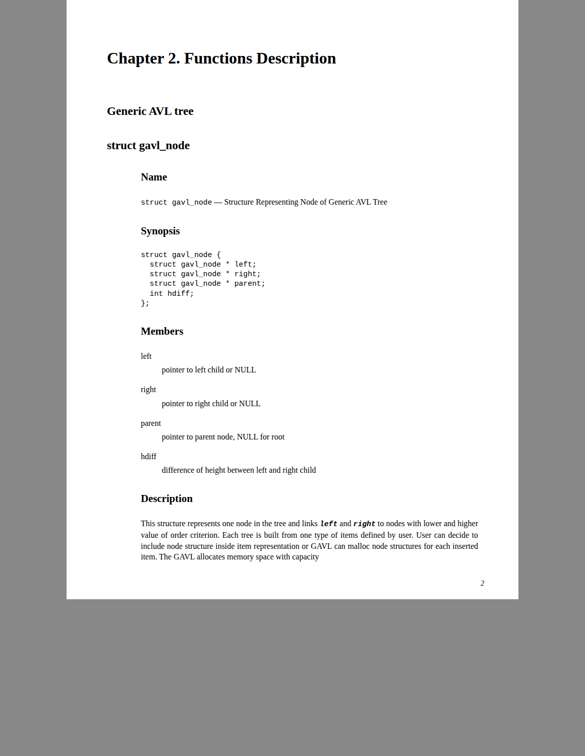Chapter 2. Functions Description
Generic AVL tree
struct gavl_node
Name
struct gavl_node — Structure Representing Node of Generic AVL Tree
Synopsis
struct gavl_node {
  struct gavl_node * left;
  struct gavl_node * right;
  struct gavl_node * parent;
  int hdiff;
};
Members
left
pointer to left child or NULL
right
pointer to right child or NULL
parent
pointer to parent node, NULL for root
hdiff
difference of height between left and right child
Description
This structure represents one node in the tree and links left and right to nodes with lower and higher value of order criterion. Each tree is built from one type of items defined by user. User can decide to include node structure inside item representation or GAVL can malloc node structures for each inserted item. The GAVL allocates memory space with capacity
2